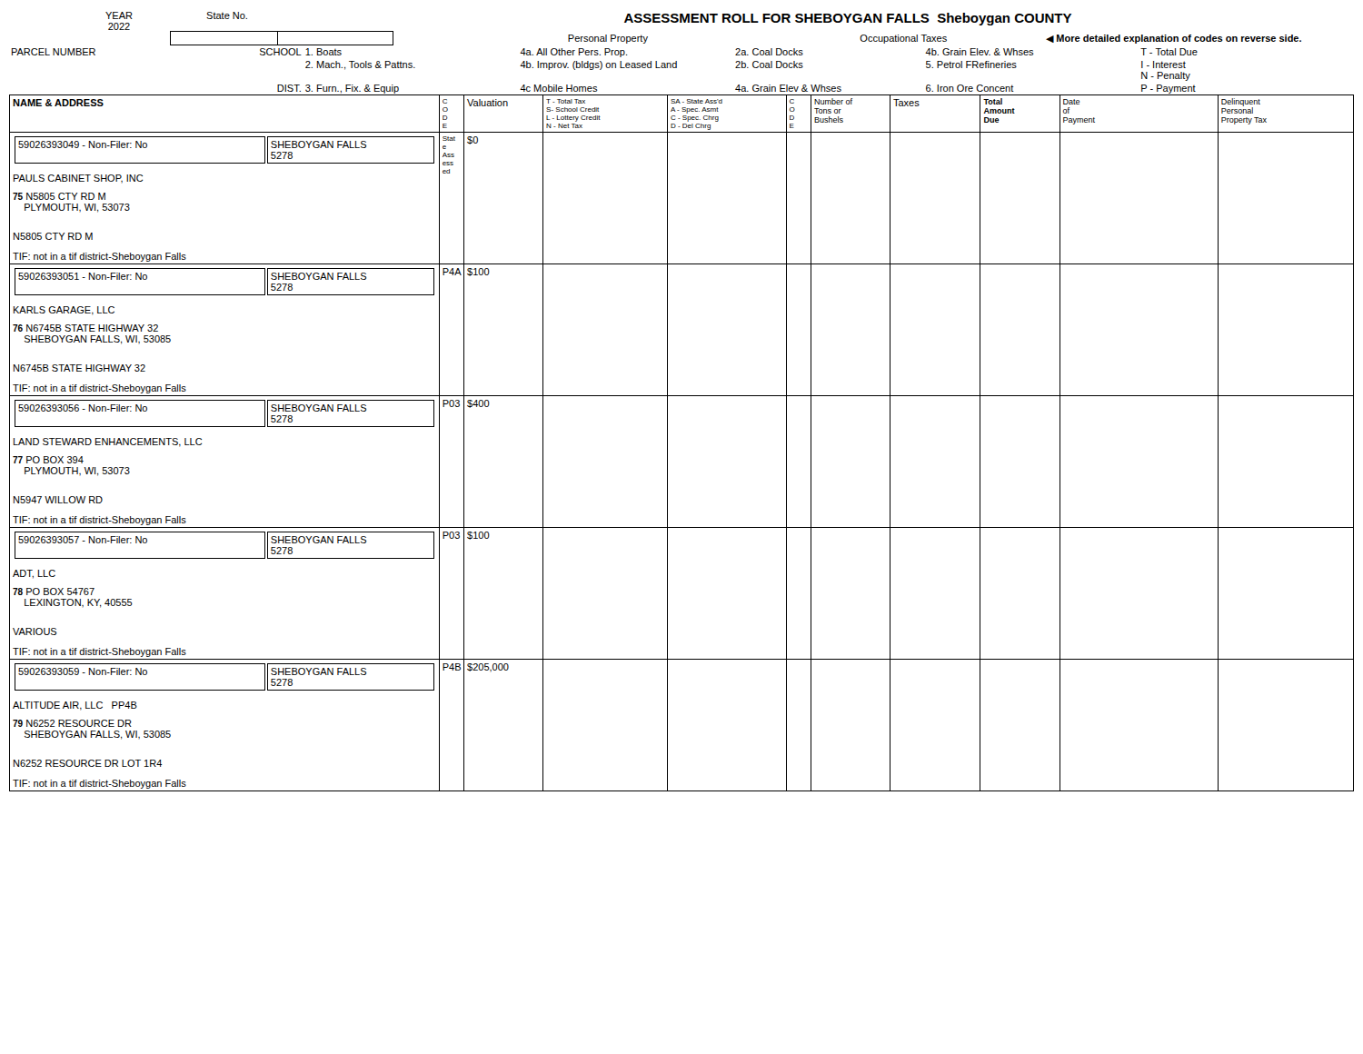| | YEAR 2022 | State No. | | ASSESSMENT ROLL FOR SHEBOYGAN FALLS Sheboygan COUNTY |
| | | | | Personal Property | Occupational Taxes | ◀ More detailed explanation of codes on reverse side. |
| PARCEL NUMBER | SCHOOL | 1. Boats | 4a. All Other Pers. Prop. | 2a. Coal Docks | 4b. Grain Elev. & Whses | T - Total Due |
| | | 2. Mach., Tools & Pattns. | 4b. Improv. (bldgs) on Leased Land | 2b. Coal Docks | 5. Petrol FRefineries | I - Interest N - Penalty |
| | DIST. | 3. Furn., Fix. & Equip | 4c Mobile Homes | 4a. Grain Elev & Whses | 6. Iron Ore Concent | P - Payment |
| NAME & ADDRESS | C O D E | Valuation | T - Total Tax S- School Credit L - Lottery Credit N - Net Tax | SA - State Ass'd A - Spec. Asmt C - Spec. Chrg D - Del Chrg | C O D E | Number of Tons or Bushels | Taxes | Total Amount Due | Date of Payment | Delinquent Personal Property Tax |
| --- | --- | --- | --- | --- | --- | --- | --- | --- | --- | --- |
| / 59026393049 - Non-Filer: No / SHEBOYGAN FALLS 5278 / PAULS CABINET SHOP, INC 75 N5805 CTY RD M PLYMOUTH, WI, 53073 N5805 CTY RD M TIF: not in a tif district-Sheboygan Falls | Stat e Ass ess ed | $0 | | | | | | | | |
| / 59026393051 - Non-Filer: No / SHEBOYGAN FALLS 5278 / KARLS GARAGE, LLC 76 N6745B STATE HIGHWAY 32 SHEBOYGAN FALLS, WI, 53085 N6745B STATE HIGHWAY 32 TIF: not in a tif district-Sheboygan Falls | P4A | $100 | | | | | | | | |
| / 59026393056 - Non-Filer: No / SHEBOYGAN FALLS 5278 / LAND STEWARD ENHANCEMENTS, LLC 77 PO BOX 394 PLYMOUTH, WI, 53073 N5947 WILLOW RD TIF: not in a tif district-Sheboygan Falls | P03 | $400 | | | | | | | | |
| / 59026393057 - Non-Filer: No / SHEBOYGAN FALLS 5278 / ADT, LLC 78 PO BOX 54767 LEXINGTON, KY, 40555 VARIOUS TIF: not in a tif district-Sheboygan Falls | P03 | $100 | | | | | | | | |
| / 59026393059 - Non-Filer: No / SHEBOYGAN FALLS 5278 / ALTITUDE AIR, LLC PP4B 79 N6252 RESOURCE DR SHEBOYGAN FALLS, WI, 53085 N6252 RESOURCE DR LOT 1R4 TIF: not in a tif district-Sheboygan Falls | P4B | $205,000 | | | | | | | | |